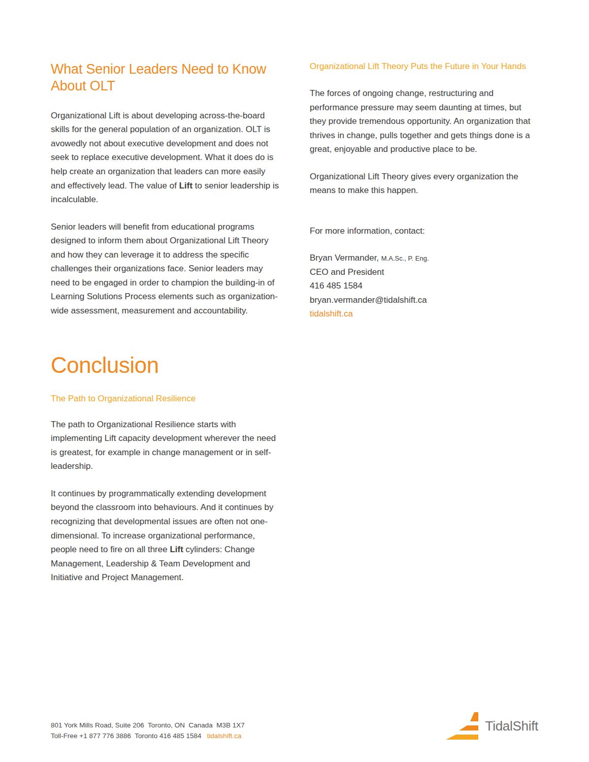What Senior Leaders Need to Know
About OLT
Organizational Lift is about developing across-the-board skills for the general population of an organization. OLT is avowedly not about executive development and does not seek to replace executive development. What it does do is help create an organization that leaders can more easily and effectively lead. The value of Lift to senior leadership is incalculable.
Senior leaders will benefit from educational programs designed to inform them about Organizational Lift Theory and how they can leverage it to address the specific challenges their organizations face. Senior leaders may need to be engaged in order to champion the building-in of Learning Solutions Process elements such as organization-wide assessment, measurement and accountability.
Conclusion
The Path to Organizational Resilience
The path to Organizational Resilience starts with implementing Lift capacity development wherever the need is greatest, for example in change management or in self-leadership.
It continues by programmatically extending development beyond the classroom into behaviours. And it continues by recognizing that developmental issues are often not one-dimensional. To increase organizational performance, people need to fire on all three Lift cylinders: Change Management, Leadership & Team Development and Initiative and Project Management.
Organizational Lift Theory Puts the Future in Your Hands
The forces of ongoing change, restructuring and performance pressure may seem daunting at times, but they provide tremendous opportunity. An organization that thrives in change, pulls together and gets things done is a great, enjoyable and productive place to be.
Organizational Lift Theory gives every organization the means to make this happen.
For more information, contact:
Bryan Vermander, M.A.Sc., P. Eng.
CEO and President
416 485 1584
bryan.vermander@tidalshift.ca
tidalshift.ca
801 York Mills Road, Suite 206 Toronto, ON Canada M3B 1X7
Toll-Free +1 877 776 3886 Toronto 416 485 1584 tidalshift.ca
TidalShift